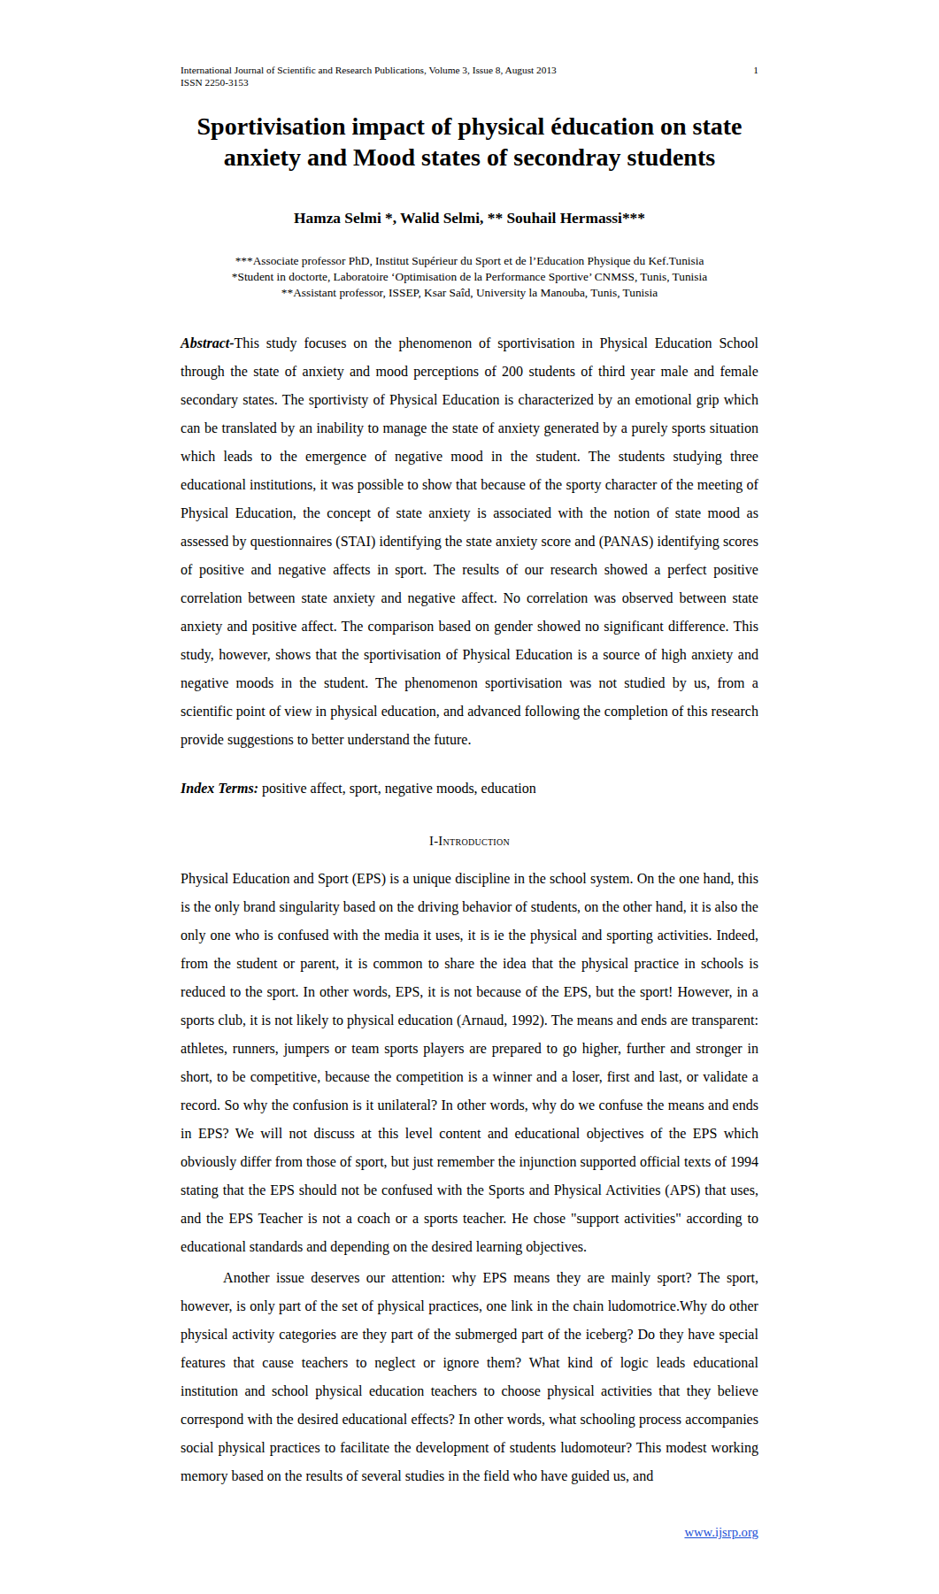International Journal of Scientific and Research Publications, Volume 3, Issue 8, August 2013
ISSN 2250-3153 1
Sportivisation impact of physical éducation on state anxiety and Mood states of secondray students
Hamza Selmi *, Walid Selmi, ** Souhail Hermassi***
***Associate professor PhD, Institut Supérieur du Sport et de l’Education Physique du Kef.Tunisia
*Student in doctorte, Laboratoire ‘Optimisation de la Performance Sportive’ CNMSS, Tunis, Tunisia
**Assistant professor, ISSEP, Ksar Saîd, University la Manouba, Tunis, Tunisia
Abstract-This study focuses on the phenomenon of sportivisation in Physical Education School through the state of anxiety and mood perceptions of 200 students of third year male and female secondary states. The sportivisty of Physical Education is characterized by an emotional grip which can be translated by an inability to manage the state of anxiety generated by a purely sports situation which leads to the emergence of negative mood in the student. The students studying three educational institutions, it was possible to show that because of the sporty character of the meeting of Physical Education, the concept of state anxiety is associated with the notion of state mood as assessed by questionnaires (STAI) identifying the state anxiety score and (PANAS) identifying scores of positive and negative affects in sport. The results of our research showed a perfect positive correlation between state anxiety and negative affect. No correlation was observed between state anxiety and positive affect. The comparison based on gender showed no significant difference. This study, however, shows that the sportivisation of Physical Education is a source of high anxiety and negative moods in the student. The phenomenon sportivisation was not studied by us, from a scientific point of view in physical education, and advanced following the completion of this research provide suggestions to better understand the future.
Index Terms: positive affect, sport, negative moods, education
I-Introduction
Physical Education and Sport (EPS) is a unique discipline in the school system. On the one hand, this is the only brand singularity based on the driving behavior of students, on the other hand, it is also the only one who is confused with the media it uses, it is ie the physical and sporting activities. Indeed, from the student or parent, it is common to share the idea that the physical practice in schools is reduced to the sport. In other words, EPS, it is not because of the EPS, but the sport! However, in a sports club, it is not likely to physical education (Arnaud, 1992). The means and ends are transparent: athletes, runners, jumpers or team sports players are prepared to go higher, further and stronger in short, to be competitive, because the competition is a winner and a loser, first and last, or validate a record. So why the confusion is it unilateral? In other words, why do we confuse the means and ends in EPS? We will not discuss at this level content and educational objectives of the EPS which obviously differ from those of sport, but just remember the injunction supported official texts of 1994 stating that the EPS should not be confused with the Sports and Physical Activities (APS) that uses, and the EPS Teacher is not a coach or a sports teacher. He chose "support activities" according to educational standards and depending on the desired learning objectives.
Another issue deserves our attention: why EPS means they are mainly sport? The sport, however, is only part of the set of physical practices, one link in the chain ludomotrice.Why do other physical activity categories are they part of the submerged part of the iceberg? Do they have special features that cause teachers to neglect or ignore them? What kind of logic leads educational institution and school physical education teachers to choose physical activities that they believe correspond with the desired educational effects? In other words, what schooling process accompanies social physical practices to facilitate the development of students ludomoteur? This modest working memory based on the results of several studies in the field who have guided us, and
www.ijsrp.org